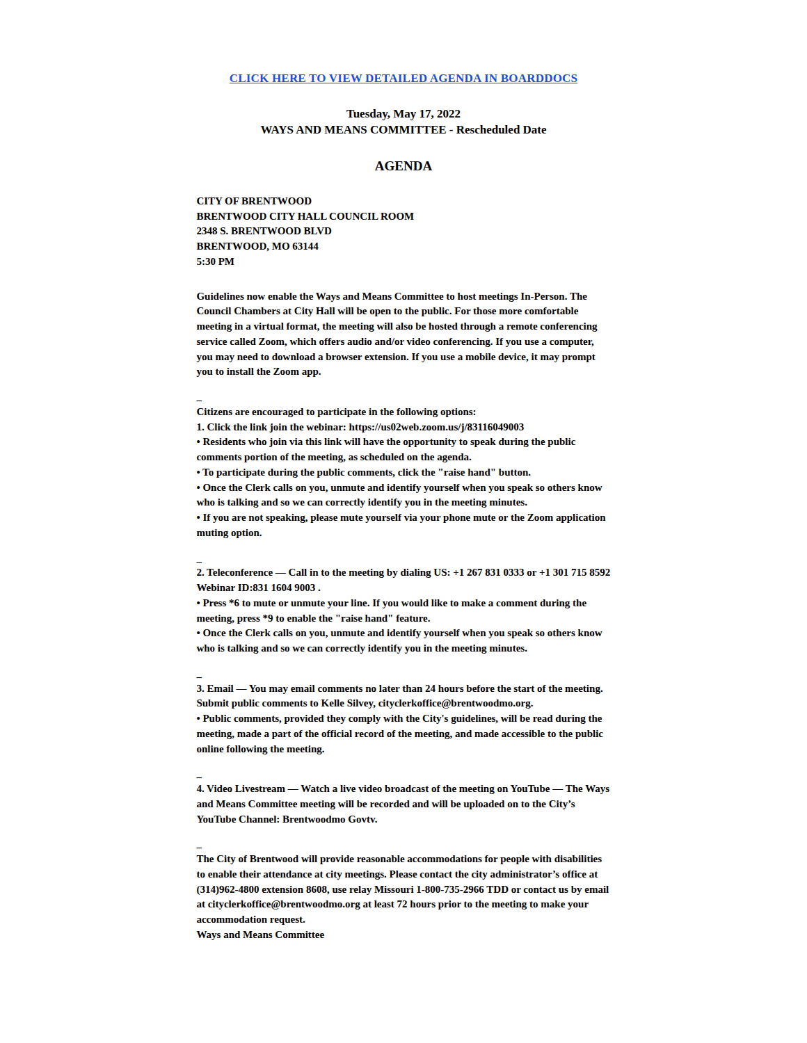CLICK HERE TO VIEW DETAILED AGENDA IN BOARDDOCS
Tuesday, May 17, 2022
WAYS AND MEANS COMMITTEE - Rescheduled Date
AGENDA
CITY OF BRENTWOOD
BRENTWOOD CITY HALL COUNCIL ROOM
2348 S. BRENTWOOD BLVD
BRENTWOOD, MO 63144
5:30 PM
Guidelines now enable the Ways and Means Committee to host meetings In-Person. The Council Chambers at City Hall will be open to the public. For those more comfortable meeting in a virtual format, the meeting will also be hosted through a remote conferencing service called Zoom, which offers audio and/or video conferencing. If you use a computer, you may need to download a browser extension. If you use a mobile device, it may prompt you to install the Zoom app.
_
Citizens are encouraged to participate in the following options:
1. Click the link join the webinar: https://us02web.zoom.us/j/83116049003
• Residents who join via this link will have the opportunity to speak during the public comments portion of the meeting, as scheduled on the agenda.
• To participate during the public comments, click the "raise hand" button.
• Once the Clerk calls on you, unmute and identify yourself when you speak so others know who is talking and so we can correctly identify you in the meeting minutes.
• If you are not speaking, please mute yourself via your phone mute or the Zoom application muting option.
_
2. Teleconference — Call in to the meeting by dialing US: +1 267 831 0333 or +1 301 715 8592 Webinar ID:831 1604 9003 .
• Press *6 to mute or unmute your line. If you would like to make a comment during the meeting, press *9 to enable the "raise hand" feature.
• Once the Clerk calls on you, unmute and identify yourself when you speak so others know who is talking and so we can correctly identify you in the meeting minutes.
_
3. Email — You may email comments no later than 24 hours before the start of the meeting. Submit public comments to Kelle Silvey, cityclerkoffice@brentwoodmo.org.
• Public comments, provided they comply with the City's guidelines, will be read during the meeting, made a part of the official record of the meeting, and made accessible to the public online following the meeting.
_
4. Video Livestream — Watch a live video broadcast of the meeting on YouTube — The Ways and Means Committee meeting will be recorded and will be uploaded on to the City’s YouTube Channel: Brentwoodmo Govtv.
_
The City of Brentwood will provide reasonable accommodations for people with disabilities to enable their attendance at city meetings. Please contact the city administrator’s office at (314)962-4800 extension 8608, use relay Missouri 1-800-735-2966 TDD or contact us by email at cityclerkoffice@brentwoodmo.org at least 72 hours prior to the meeting to make your accommodation request.
Ways and Means Committee